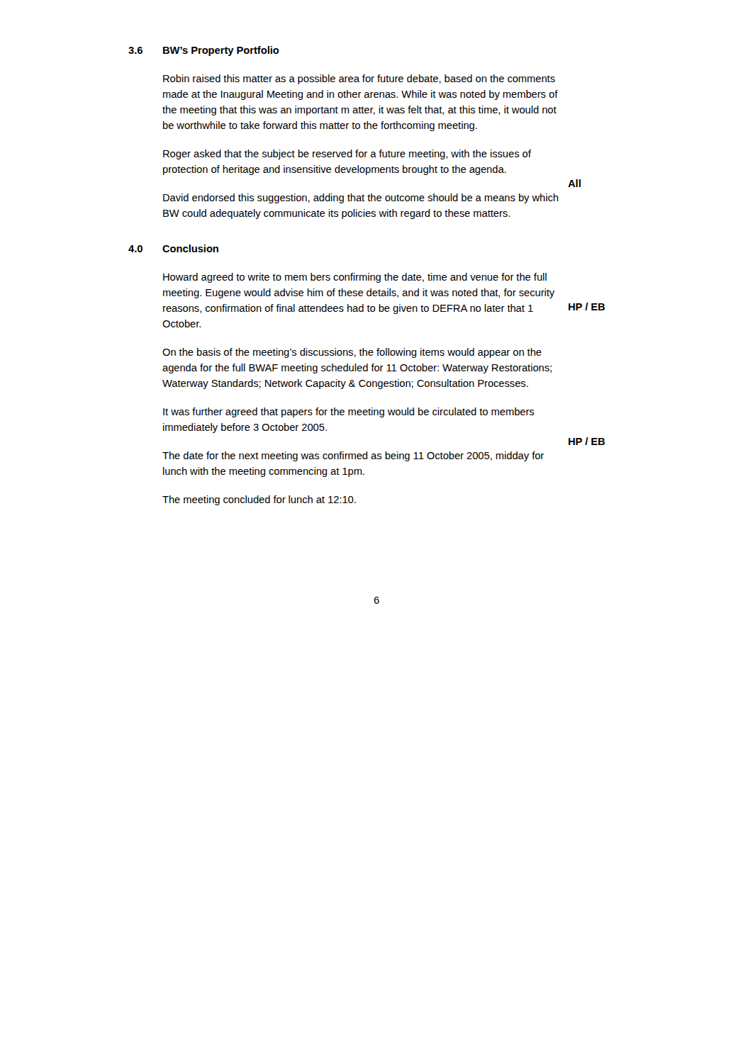3.6 BW’s Property Portfolio
Robin raised this matter as a possible area for future debate, based on the comments made at the Inaugural Meeting and in other arenas. While it was noted by members of the meeting that this was an important m atter, it was felt that, at this time, it would not be worthwhile to take forward this matter to the forthcoming meeting.
Roger asked that the subject be reserved for a future meeting, with the issues of protection of heritage and insensitive developments brought to the agenda. All
David endorsed this suggestion, adding that the outcome should be a means by which BW could adequately communicate its policies with regard to these matters.
4.0 Conclusion
Howard agreed to write to mem bers confirming the date, time and venue for the full meeting. Eugene would advise him of these details, and it was noted that, for security reasons, confirmation of final attendees had to be given to DEFRA no later that 1 October. HP / EB
On the basis of the meeting’s discussions, the following items would appear on the agenda for the full BWAF meeting scheduled for 11 October: Waterway Restorations; Waterway Standards; Network Capacity & Congestion; Consultation Processes.
It was further agreed that papers for the meeting would be circulated to members immediately before 3 October 2005. HP / EB
The date for the next meeting was confirmed as being 11 October 2005, midday for lunch with the meeting commencing at 1pm.
The meeting concluded for lunch at 12:10.
6